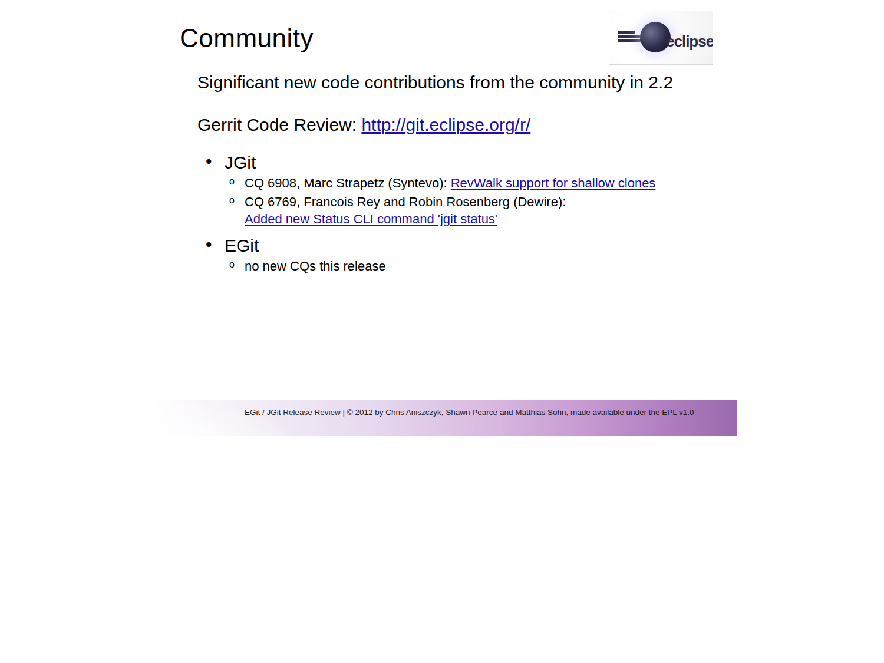eclipse
Community
Significant new code contributions from the community in 2.2
Gerrit Code Review: http://git.eclipse.org/r/
JGit
CQ 6908, Marc Strapetz (Syntevo): RevWalk support for shallow clones
CQ 6769, Francois Rey and Robin Rosenberg (Dewire):
Added new Status CLI command 'jgit status'
EGit
no new CQs this release
EGit / JGit Release Review | © 2012 by Chris Aniszczyk, Shawn Pearce and Matthias Sohn, made available under the EPL v1.0